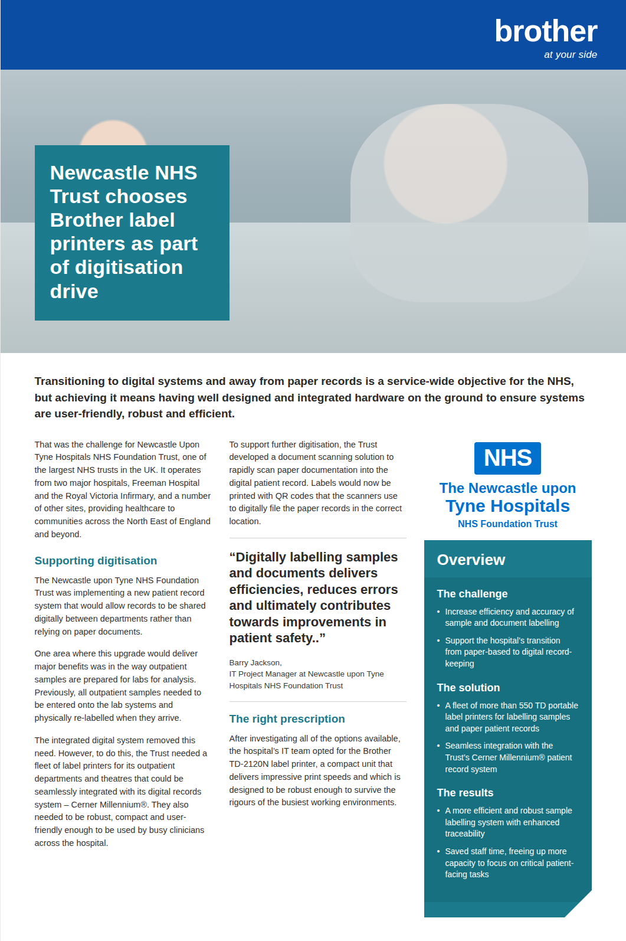brother
at your side
Newcastle NHS Trust chooses Brother label printers as part of digitisation drive
Transitioning to digital systems and away from paper records is a service-wide objective for the NHS, but achieving it means having well designed and integrated hardware on the ground to ensure systems are user-friendly, robust and efficient.
That was the challenge for Newcastle Upon Tyne Hospitals NHS Foundation Trust, one of the largest NHS trusts in the UK. It operates from two major hospitals, Freeman Hospital and the Royal Victoria Infirmary, and a number of other sites, providing healthcare to communities across the North East of England and beyond.
Supporting digitisation
The Newcastle upon Tyne NHS Foundation Trust was implementing a new patient record system that would allow records to be shared digitally between departments rather than relying on paper documents.
One area where this upgrade would deliver major benefits was in the way outpatient samples are prepared for labs for analysis. Previously, all outpatient samples needed to be entered onto the lab systems and physically re-labelled when they arrive.
The integrated digital system removed this need. However, to do this, the Trust needed a fleet of label printers for its outpatient departments and theatres that could be seamlessly integrated with its digital records system – Cerner Millennium®. They also needed to be robust, compact and user-friendly enough to be used by busy clinicians across the hospital.
To support further digitisation, the Trust developed a document scanning solution to rapidly scan paper documentation into the digital patient record. Labels would now be printed with QR codes that the scanners use to digitally file the paper records in the correct location.
“Digitally labelling samples and documents delivers efficiencies, reduces errors and ultimately contributes towards improvements in patient safety..”
Barry Jackson,
IT Project Manager at Newcastle upon Tyne Hospitals NHS Foundation Trust
The right prescription
After investigating all of the options available, the hospital’s IT team opted for the Brother TD-2120N label printer, a compact unit that delivers impressive print speeds and which is designed to be robust enough to survive the rigours of the busiest working environments.
NHS
The Newcastle upon
Tyne Hospitals
NHS Foundation Trust
Overview
The challenge
Increase efficiency and accuracy of sample and document labelling
Support the hospital’s transition from paper-based to digital record-keeping
The solution
A fleet of more than 550 TD portable label printers for labelling samples and paper patient records
Seamless integration with the Trust’s Cerner Millennium® patient record system
The results
A more efficient and robust sample labelling system with enhanced traceability
Saved staff time, freeing up more capacity to focus on critical patient-facing tasks